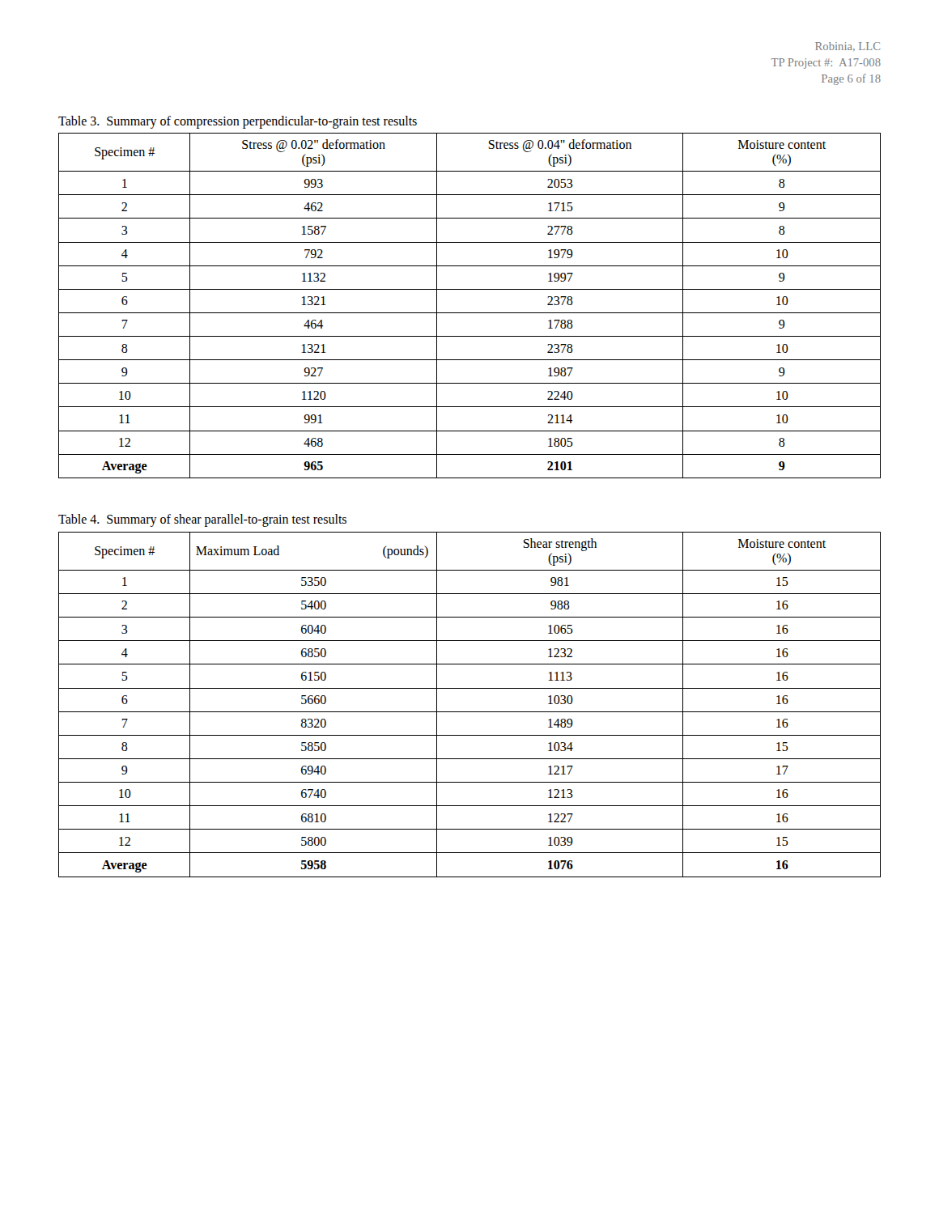Robinia, LLC
TP Project #: A17-008
Page 6 of 18
Table 3. Summary of compression perpendicular-to-grain test results
| Specimen # | Stress @ 0.02" deformation (psi) | Stress @ 0.04" deformation (psi) | Moisture content (%) |
| --- | --- | --- | --- |
| 1 | 993 | 2053 | 8 |
| 2 | 462 | 1715 | 9 |
| 3 | 1587 | 2778 | 8 |
| 4 | 792 | 1979 | 10 |
| 5 | 1132 | 1997 | 9 |
| 6 | 1321 | 2378 | 10 |
| 7 | 464 | 1788 | 9 |
| 8 | 1321 | 2378 | 10 |
| 9 | 927 | 1987 | 9 |
| 10 | 1120 | 2240 | 10 |
| 11 | 991 | 2114 | 10 |
| 12 | 468 | 1805 | 8 |
| Average | 965 | 2101 | 9 |
Table 4. Summary of shear parallel-to-grain test results
| Specimen # | Maximum Load (pounds) | Shear strength (psi) | Moisture content (%) |
| --- | --- | --- | --- |
| 1 | 5350 | 981 | 15 |
| 2 | 5400 | 988 | 16 |
| 3 | 6040 | 1065 | 16 |
| 4 | 6850 | 1232 | 16 |
| 5 | 6150 | 1113 | 16 |
| 6 | 5660 | 1030 | 16 |
| 7 | 8320 | 1489 | 16 |
| 8 | 5850 | 1034 | 15 |
| 9 | 6940 | 1217 | 17 |
| 10 | 6740 | 1213 | 16 |
| 11 | 6810 | 1227 | 16 |
| 12 | 5800 | 1039 | 15 |
| Average | 5958 | 1076 | 16 |